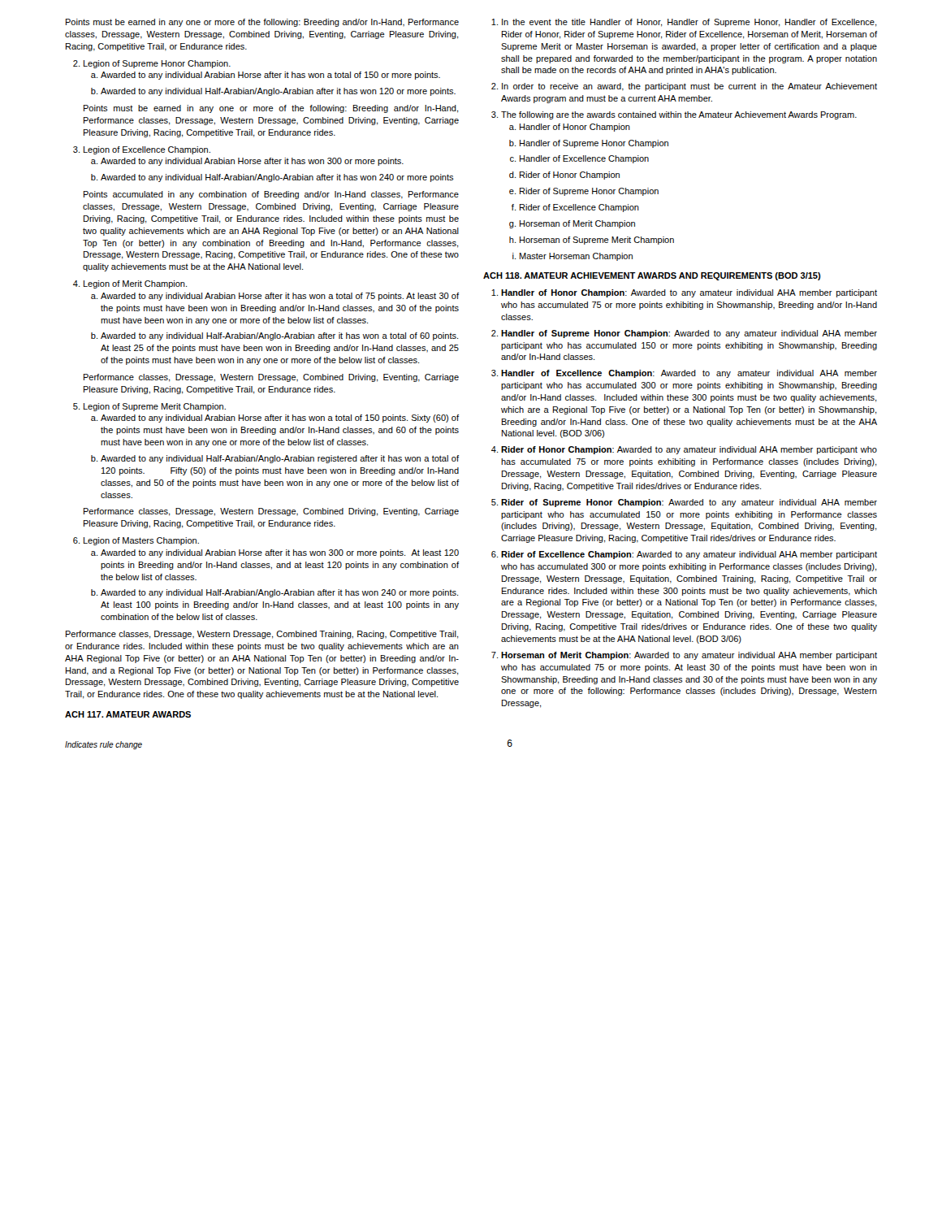Points must be earned in any one or more of the following: Breeding and/or In-Hand, Performance classes, Dressage, Western Dressage, Combined Driving, Eventing, Carriage Pleasure Driving, Racing, Competitive Trail, or Endurance rides.
Legion of Supreme Honor Champion.
Awarded to any individual Arabian Horse after it has won a total of 150 or more points.
Awarded to any individual Half-Arabian/Anglo-Arabian after it has won 120 or more points.
Points must be earned in any one or more of the following: Breeding and/or In-Hand, Performance classes, Dressage, Western Dressage, Combined Driving, Eventing, Carriage Pleasure Driving, Racing, Competitive Trail, or Endurance rides.
Legion of Excellence Champion.
Awarded to any individual Arabian Horse after it has won 300 or more points.
Awarded to any individual Half-Arabian/Anglo-Arabian after it has won 240 or more points
Points accumulated in any combination of Breeding and/or In-Hand classes, Performance classes, Dressage, Western Dressage, Combined Driving, Eventing, Carriage Pleasure Driving, Racing, Competitive Trail, or Endurance rides. Included within these points must be two quality achievements which are an AHA Regional Top Five (or better) or an AHA National Top Ten (or better) in any combination of Breeding and In-Hand, Performance classes, Dressage, Western Dressage, Racing, Competitive Trail, or Endurance rides. One of these two quality achievements must be at the AHA National level.
Legion of Merit Champion.
Awarded to any individual Arabian Horse after it has won a total of 75 points. At least 30 of the points must have been won in Breeding and/or In-Hand classes, and 30 of the points must have been won in any one or more of the below list of classes.
Awarded to any individual Half-Arabian/Anglo-Arabian after it has won a total of 60 points. At least 25 of the points must have been won in Breeding and/or In-Hand classes, and 25 of the points must have been won in any one or more of the below list of classes.
Performance classes, Dressage, Western Dressage, Combined Driving, Eventing, Carriage Pleasure Driving, Racing, Competitive Trail, or Endurance rides.
Legion of Supreme Merit Champion.
Awarded to any individual Arabian Horse after it has won a total of 150 points. Sixty (60) of the points must have been won in Breeding and/or In-Hand classes, and 60 of the points must have been won in any one or more of the below list of classes.
Awarded to any individual Half-Arabian/Anglo-Arabian registered after it has won a total of 120 points. Fifty (50) of the points must have been won in Breeding and/or In-Hand classes, and 50 of the points must have been won in any one or more of the below list of classes.
Performance classes, Dressage, Western Dressage, Combined Driving, Eventing, Carriage Pleasure Driving, Racing, Competitive Trail, or Endurance rides.
Legion of Masters Champion.
Awarded to any individual Arabian Horse after it has won 300 or more points. At least 120 points in Breeding and/or In-Hand classes, and at least 120 points in any combination of the below list of classes.
Awarded to any individual Half-Arabian/Anglo-Arabian after it has won 240 or more points. At least 100 points in Breeding and/or In-Hand classes, and at least 100 points in any combination of the below list of classes.
Performance classes, Dressage, Western Dressage, Combined Training, Racing, Competitive Trail, or Endurance rides. Included within these points must be two quality achievements which are an AHA Regional Top Five (or better) or an AHA National Top Ten (or better) in Breeding and/or In-Hand, and a Regional Top Five (or better) or National Top Ten (or better) in Performance classes, Dressage, Western Dressage, Combined Driving, Eventing, Carriage Pleasure Driving, Competitive Trail, or Endurance rides. One of these two quality achievements must be at the National level.
ACH 117. AMATEUR AWARDS
In the event the title Handler of Honor, Handler of Supreme Honor, Handler of Excellence, Rider of Honor, Rider of Supreme Honor, Rider of Excellence, Horseman of Merit, Horseman of Supreme Merit or Master Horseman is awarded, a proper letter of certification and a plaque shall be prepared and forwarded to the member/participant in the program. A proper notation shall be made on the records of AHA and printed in AHA's publication.
In order to receive an award, the participant must be current in the Amateur Achievement Awards program and must be a current AHA member.
The following are the awards contained within the Amateur Achievement Awards Program.
Handler of Honor Champion
Handler of Supreme Honor Champion
Handler of Excellence Champion
Rider of Honor Champion
Rider of Supreme Honor Champion
Rider of Excellence Champion
Horseman of Merit Champion
Horseman of Supreme Merit Champion
Master Horseman Champion
ACH 118. AMATEUR ACHIEVEMENT AWARDS AND REQUIREMENTS (BOD 3/15)
Handler of Honor Champion: Awarded to any amateur individual AHA member participant who has accumulated 75 or more points exhibiting in Showmanship, Breeding and/or In-Hand classes.
Handler of Supreme Honor Champion: Awarded to any amateur individual AHA member participant who has accumulated 150 or more points exhibiting in Showmanship, Breeding and/or In-Hand classes.
Handler of Excellence Champion: Awarded to any amateur individual AHA member participant who has accumulated 300 or more points exhibiting in Showmanship, Breeding and/or In-Hand classes. Included within these 300 points must be two quality achievements, which are a Regional Top Five (or better) or a National Top Ten (or better) in Showmanship, Breeding and/or In-Hand class. One of these two quality achievements must be at the AHA National level. (BOD 3/06)
Rider of Honor Champion: Awarded to any amateur individual AHA member participant who has accumulated 75 or more points exhibiting in Performance classes (includes Driving), Dressage, Western Dressage, Equitation, Combined Driving, Eventing, Carriage Pleasure Driving, Racing, Competitive Trail rides/drives or Endurance rides.
Rider of Supreme Honor Champion: Awarded to any amateur individual AHA member participant who has accumulated 150 or more points exhibiting in Performance classes (includes Driving), Dressage, Western Dressage, Equitation, Combined Driving, Eventing, Carriage Pleasure Driving, Racing, Competitive Trail rides/drives or Endurance rides.
Rider of Excellence Champion: Awarded to any amateur individual AHA member participant who has accumulated 300 or more points exhibiting in Performance classes (includes Driving), Dressage, Western Dressage, Equitation, Combined Training, Racing, Competitive Trail or Endurance rides. Included within these 300 points must be two quality achievements, which are a Regional Top Five (or better) or a National Top Ten (or better) in Performance classes, Dressage, Western Dressage, Equitation, Combined Driving, Eventing, Carriage Pleasure Driving, Racing, Competitive Trail rides/drives or Endurance rides. One of these two quality achievements must be at the AHA National level. (BOD 3/06)
Horseman of Merit Champion: Awarded to any amateur individual AHA member participant who has accumulated 75 or more points. At least 30 of the points must have been won in Showmanship, Breeding and In-Hand classes and 30 of the points must have been won in any one or more of the following: Performance classes (includes Driving), Dressage, Western Dressage,
Indicates rule change 6